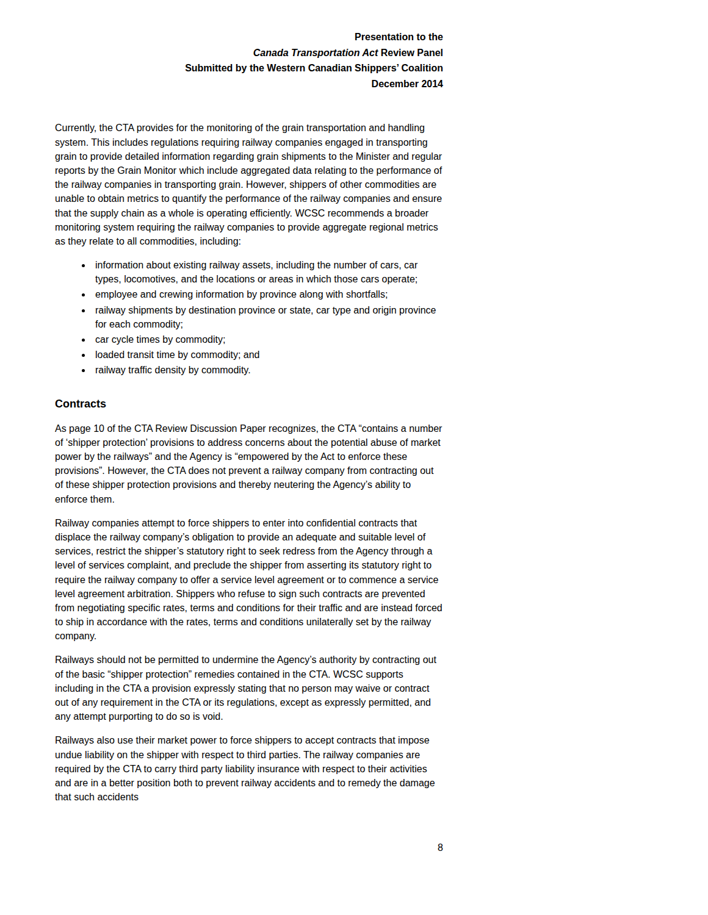Presentation to the
Canada Transportation Act Review Panel
Submitted by the Western Canadian Shippers’ Coalition
December 2014
Currently, the CTA provides for the monitoring of the grain transportation and handling system. This includes regulations requiring railway companies engaged in transporting grain to provide detailed information regarding grain shipments to the Minister and regular reports by the Grain Monitor which include aggregated data relating to the performance of the railway companies in transporting grain. However, shippers of other commodities are unable to obtain metrics to quantify the performance of the railway companies and ensure that the supply chain as a whole is operating efficiently. WCSC recommends a broader monitoring system requiring the railway companies to provide aggregate regional metrics as they relate to all commodities, including:
information about existing railway assets, including the number of cars, car types, locomotives, and the locations or areas in which those cars operate;
employee and crewing information by province along with shortfalls;
railway shipments by destination province or state, car type and origin province for each commodity;
car cycle times by commodity;
loaded transit time by commodity; and
railway traffic density by commodity.
Contracts
As page 10 of the CTA Review Discussion Paper recognizes, the CTA “contains a number of ‘shipper protection’ provisions to address concerns about the potential abuse of market power by the railways” and the Agency is “empowered by the Act to enforce these provisions”. However, the CTA does not prevent a railway company from contracting out of these shipper protection provisions and thereby neutering the Agency’s ability to enforce them.
Railway companies attempt to force shippers to enter into confidential contracts that displace the railway company’s obligation to provide an adequate and suitable level of services, restrict the shipper’s statutory right to seek redress from the Agency through a level of services complaint, and preclude the shipper from asserting its statutory right to require the railway company to offer a service level agreement or to commence a service level agreement arbitration. Shippers who refuse to sign such contracts are prevented from negotiating specific rates, terms and conditions for their traffic and are instead forced to ship in accordance with the rates, terms and conditions unilaterally set by the railway company.
Railways should not be permitted to undermine the Agency’s authority by contracting out of the basic “shipper protection” remedies contained in the CTA. WCSC supports including in the CTA a provision expressly stating that no person may waive or contract out of any requirement in the CTA or its regulations, except as expressly permitted, and any attempt purporting to do so is void.
Railways also use their market power to force shippers to accept contracts that impose undue liability on the shipper with respect to third parties. The railway companies are required by the CTA to carry third party liability insurance with respect to their activities and are in a better position both to prevent railway accidents and to remedy the damage that such accidents
8